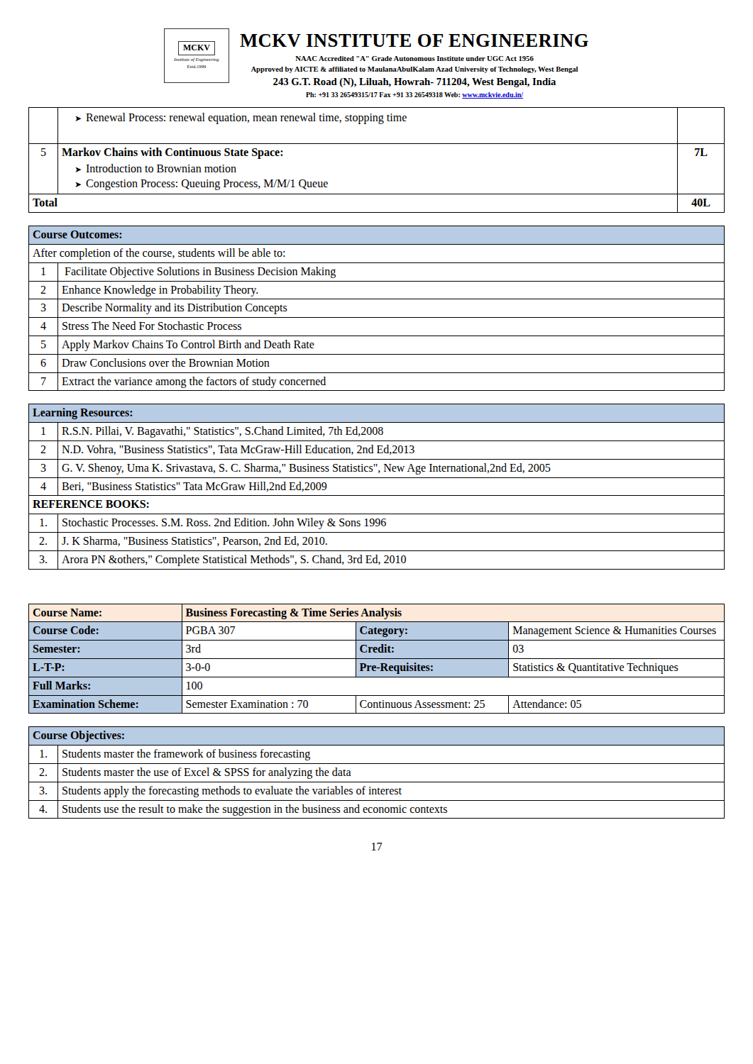MCKV
Institute of Engineering
Estd.1999
MCKV INSTITUTE OF ENGINEERING
NAAC Accredited "A" Grade Autonomous Institute under UGC Act 1956
Approved by AICTE & affiliated to MaulanaAbulKalam Azad University of Technology, West Bengal
243 G.T. Road (N), Liluah, Howrah- 711204, West Bengal, India
Ph: +91 33 26549315/17 Fax +91 33 26549318 Web: www.mckvie.edu.in/
| | Renewal Process: renewal equation, mean renewal time, stopping time | |
| 5 | Markov Chains with Continuous State Space: Introduction to Brownian motion Congestion Process: Queuing Process, M/M/1 Queue | 7L |
| Total | 40L |
| Course Outcomes: |
| After completion of the course, students will be able to: |
| 1 | Facilitate Objective Solutions in Business Decision Making |
| 2 | Enhance Knowledge in Probability Theory. |
| 3 | Describe Normality and its Distribution Concepts |
| 4 | Stress The Need For Stochastic Process |
| 5 | Apply Markov Chains To Control Birth and Death Rate |
| 6 | Draw Conclusions over the Brownian Motion |
| 7 | Extract the variance among the factors of study concerned |
| Learning Resources: |
| 1 | R.S.N. Pillai, V. Bagavathi," Statistics", S.Chand Limited, 7th Ed,2008 |
| 2 | N.D. Vohra, "Business Statistics", Tata McGraw-Hill Education, 2nd Ed,2013 |
| 3 | G. V. Shenoy, Uma K. Srivastava, S. C. Sharma," Business Statistics", New Age International,2nd Ed, 2005 |
| 4 | Beri, "Business Statistics" Tata McGraw Hill,2nd Ed,2009 |
| REFERENCE BOOKS: |
| 1. | Stochastic Processes. S.M. Ross. 2nd Edition. John Wiley & Sons 1996 |
| 2. | J. K Sharma, "Business Statistics", Pearson, 2nd Ed, 2010. |
| 3. | Arora PN &others," Complete Statistical Methods", S. Chand, 3rd Ed, 2010 |
| Course Name: | Business Forecasting & Time Series Analysis |
| Course Code: | PGBA 307 | Category: | Management Science & Humanities Courses |
| Semester: | 3rd | Credit: | 03 |
| L-T-P: | 3-0-0 | Pre-Requisites: | Statistics & Quantitative Techniques |
| Full Marks: | 100 |
| Examination Scheme: | Semester Examination : 70 | Continuous Assessment: 25 | Attendance: 05 |
| Course Objectives: |
| 1. | Students master the framework of business forecasting |
| 2. | Students master the use of Excel & SPSS for analyzing the data |
| 3. | Students apply the forecasting methods to evaluate the variables of interest |
| 4. | Students use the result to make the suggestion in the business and economic contexts |
17